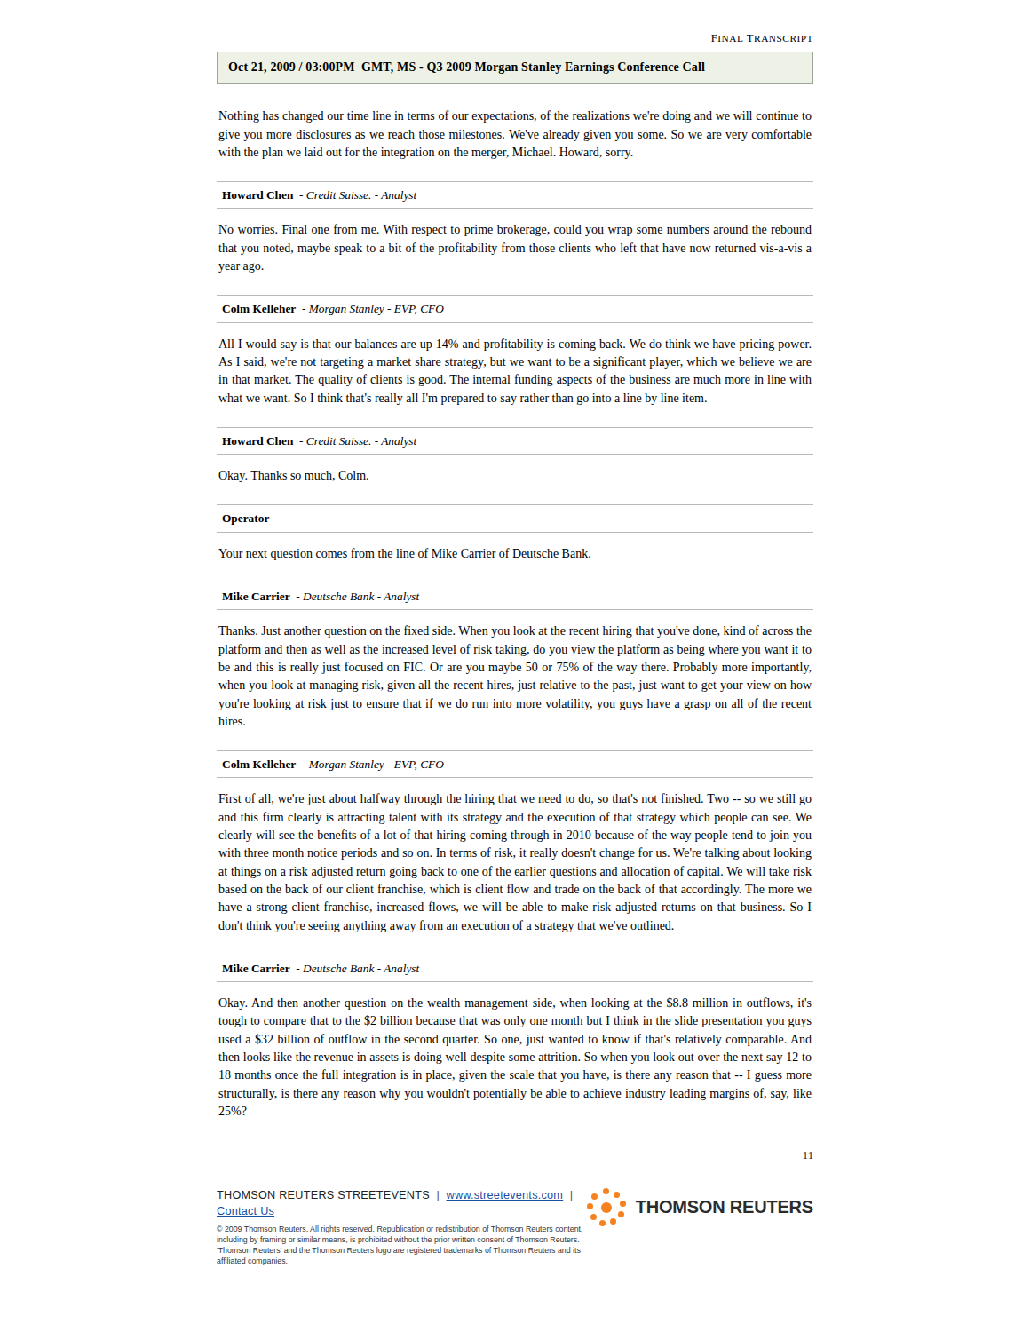FINAL TRANSCRIPT
Oct 21, 2009 / 03:00PM GMT, MS - Q3 2009 Morgan Stanley Earnings Conference Call
Nothing has changed our time line in terms of our expectations, of the realizations we're doing and we will continue to give you more disclosures as we reach those milestones. We've already given you some. So we are very comfortable with the plan we laid out for the integration on the merger, Michael. Howard, sorry.
Howard Chen - Credit Suisse. - Analyst
No worries. Final one from me. With respect to prime brokerage, could you wrap some numbers around the rebound that you noted, maybe speak to a bit of the profitability from those clients who left that have now returned vis-a-vis a year ago.
Colm Kelleher - Morgan Stanley - EVP, CFO
All I would say is that our balances are up 14% and profitability is coming back. We do think we have pricing power. As I said, we're not targeting a market share strategy, but we want to be a significant player, which we believe we are in that market. The quality of clients is good. The internal funding aspects of the business are much more in line with what we want. So I think that's really all I'm prepared to say rather than go into a line by line item.
Howard Chen - Credit Suisse. - Analyst
Okay. Thanks so much, Colm.
Operator
Your next question comes from the line of Mike Carrier of Deutsche Bank.
Mike Carrier - Deutsche Bank - Analyst
Thanks. Just another question on the fixed side. When you look at the recent hiring that you've done, kind of across the platform and then as well as the increased level of risk taking, do you view the platform as being where you want it to be and this is really just focused on FIC. Or are you maybe 50 or 75% of the way there. Probably more importantly, when you look at managing risk, given all the recent hires, just relative to the past, just want to get your view on how you're looking at risk just to ensure that if we do run into more volatility, you guys have a grasp on all of the recent hires.
Colm Kelleher - Morgan Stanley - EVP, CFO
First of all, we're just about halfway through the hiring that we need to do, so that's not finished. Two -- so we still go and this firm clearly is attracting talent with its strategy and the execution of that strategy which people can see. We clearly will see the benefits of a lot of that hiring coming through in 2010 because of the way people tend to join you with three month notice periods and so on. In terms of risk, it really doesn't change for us. We're talking about looking at things on a risk adjusted return going back to one of the earlier questions and allocation of capital. We will take risk based on the back of our client franchise, which is client flow and trade on the back of that accordingly. The more we have a strong client franchise, increased flows, we will be able to make risk adjusted returns on that business. So I don't think you're seeing anything away from an execution of a strategy that we've outlined.
Mike Carrier - Deutsche Bank - Analyst
Okay. And then another question on the wealth management side, when looking at the $8.8 million in outflows, it's tough to compare that to the $2 billion because that was only one month but I think in the slide presentation you guys used a $32 billion of outflow in the second quarter. So one, just wanted to know if that's relatively comparable. And then looks like the revenue in assets is doing well despite some attrition. So when you look out over the next say 12 to 18 months once the full integration is in place, given the scale that you have, is there any reason that -- I guess more structurally, is there any reason why you wouldn't potentially be able to achieve industry leading margins of, say, like 25%?
11
THOMSON REUTERS STREETEVENTS | www.streetevents.com | Contact Us
© 2009 Thomson Reuters. All rights reserved. Republication or redistribution of Thomson Reuters content, including by framing or similar means, is prohibited without the prior written consent of Thomson Reuters. 'Thomson Reuters' and the Thomson Reuters logo are registered trademarks of Thomson Reuters and its affiliated companies.
THOMSON REUTERS